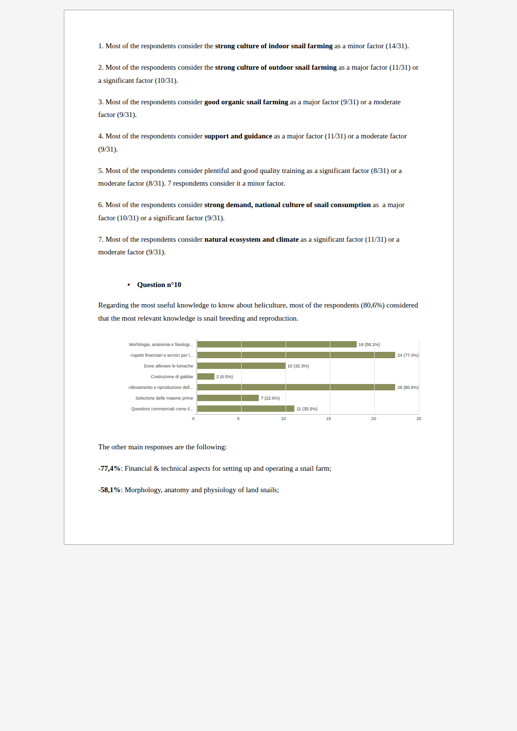1. Most of the respondents consider the strong culture of indoor snail farming as a minor factor (14/31).
2. Most of the respondents consider the strong culture of outdoor snail farming as a major factor (11/31) or a significant factor (10/31).
3. Most of the respondents consider good organic snail farming as a major factor (9/31) or a moderate factor (9/31).
4. Most of the respondents consider support and guidance as a major factor (11/31) or a moderate factor (9/31).
5. Most of the respondents consider plentiful and good quality training as a significant factor (8/31) or a moderate factor (8/31). 7 respondents consider it a minor factor.
6. Most of the respondents consider strong demand, national culture of snail consumption as a major factor (10/31) or a significant factor (9/31).
7. Most of the respondents consider natural ecosystem and climate as a significant factor (11/31) or a moderate factor (9/31).
•Question n°10
Regarding the most useful knowledge to know about heliculture, most of the respondents (80,6%) considered that the most relevant knowledge is snail breeding and reproduction.
Morfologia, anatomia e fisiologi...
Aspetti finanziari e tecnici per l...
Dove allevare le lumache
Costruzione di gabbie
Allevamento e riproduzione dell...
Selezione delle materie prime
Questioni commerciali come il...
18 (58.1%)
24 (77.4%)
10 (32.3%)
2 (6.5%)
25 (80.6%)
7 (22.6%)
11 (35.5%)
0 5 10 15 20 25
The other main responses are the following:
-77,4%: Financial & technical aspects for setting up and operating a snail farm;
-58,1%: Morphology, anatomy and physiology of land snails;